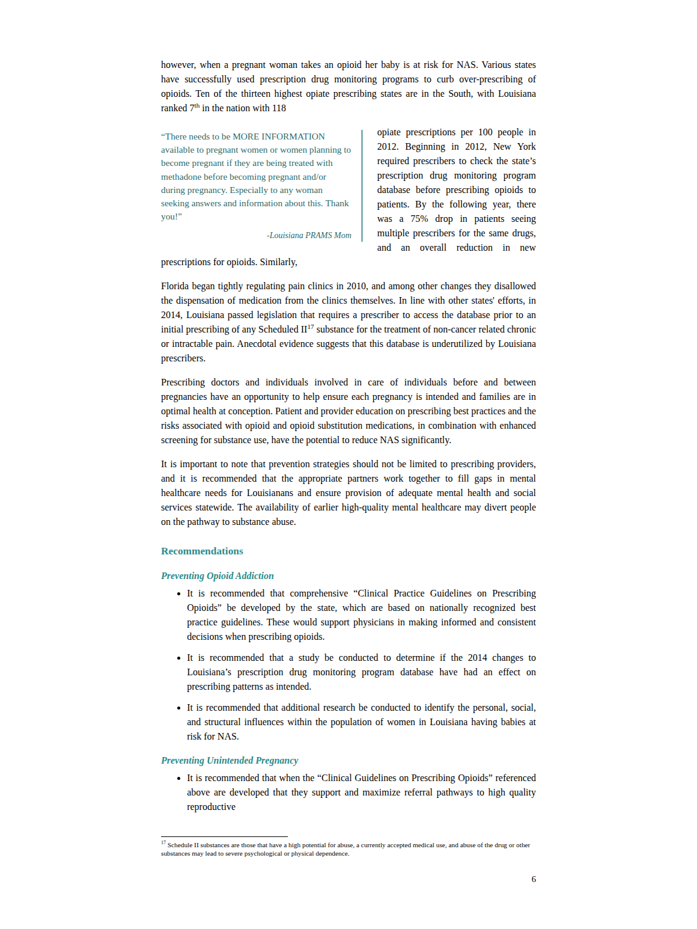however, when a pregnant woman takes an opioid her baby is at risk for NAS. Various states have successfully used prescription drug monitoring programs to curb over-prescribing of opioids. Ten of the thirteen highest opiate prescribing states are in the South, with Louisiana ranked 7th in the nation with 118
“There needs to be MORE INFORMATION available to pregnant women or women planning to become pregnant if they are being treated with methadone before becoming pregnant and/or during pregnancy. Especially to any woman seeking answers and information about this. Thank you!” -Louisiana PRAMS Mom
opiate prescriptions per 100 people in 2012. Beginning in 2012, New York required prescribers to check the state’s prescription drug monitoring program database before prescribing opioids to patients. By the following year, there was a 75% drop in patients seeing multiple prescribers for the same drugs, and an overall reduction in new prescriptions for opioids. Similarly,
Florida began tightly regulating pain clinics in 2010, and among other changes they disallowed the dispensation of medication from the clinics themselves. In line with other states' efforts, in 2014, Louisiana passed legislation that requires a prescriber to access the database prior to an initial prescribing of any Scheduled II17 substance for the treatment of non-cancer related chronic or intractable pain. Anecdotal evidence suggests that this database is underutilized by Louisiana prescribers.
Prescribing doctors and individuals involved in care of individuals before and between pregnancies have an opportunity to help ensure each pregnancy is intended and families are in optimal health at conception. Patient and provider education on prescribing best practices and the risks associated with opioid and opioid substitution medications, in combination with enhanced screening for substance use, have the potential to reduce NAS significantly.
It is important to note that prevention strategies should not be limited to prescribing providers, and it is recommended that the appropriate partners work together to fill gaps in mental healthcare needs for Louisianans and ensure provision of adequate mental health and social services statewide. The availability of earlier high-quality mental healthcare may divert people on the pathway to substance abuse.
Recommendations
Preventing Opioid Addiction
It is recommended that comprehensive “Clinical Practice Guidelines on Prescribing Opioids” be developed by the state, which are based on nationally recognized best practice guidelines. These would support physicians in making informed and consistent decisions when prescribing opioids.
It is recommended that a study be conducted to determine if the 2014 changes to Louisiana’s prescription drug monitoring program database have had an effect on prescribing patterns as intended.
It is recommended that additional research be conducted to identify the personal, social, and structural influences within the population of women in Louisiana having babies at risk for NAS.
Preventing Unintended Pregnancy
It is recommended that when the “Clinical Guidelines on Prescribing Opioids” referenced above are developed that they support and maximize referral pathways to high quality reproductive
17 Schedule II substances are those that have a high potential for abuse, a currently accepted medical use, and abuse of the drug or other substances may lead to severe psychological or physical dependence.
6